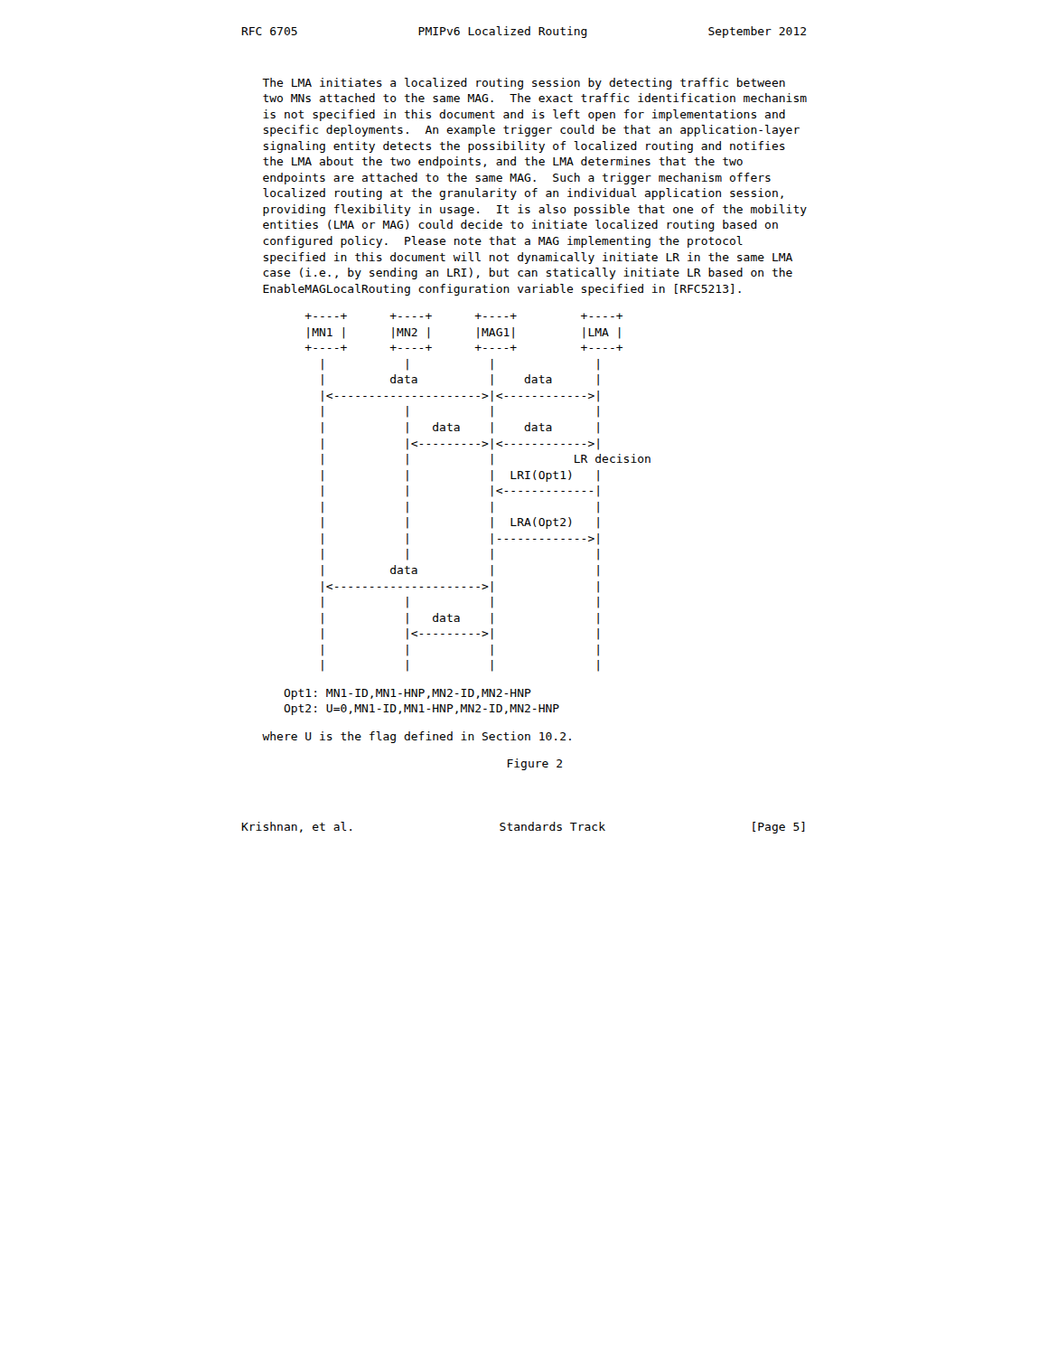RFC 6705 PMIPv6 Localized Routing September 2012
The LMA initiates a localized routing session by detecting traffic between two MNs attached to the same MAG. The exact traffic identification mechanism is not specified in this document and is left open for implementations and specific deployments. An example trigger could be that an application-layer signaling entity detects the possibility of localized routing and notifies the LMA about the two endpoints, and the LMA determines that the two endpoints are attached to the same MAG. Such a trigger mechanism offers localized routing at the granularity of an individual application session, providing flexibility in usage. It is also possible that one of the mobility entities (LMA or MAG) could decide to initiate localized routing based on configured policy. Please note that a MAG implementing the protocol specified in this document will not dynamically initiate LR in the same LMA case (i.e., by sending an LRI), but can statically initiate LR based on the EnableMAGLocalRouting configuration variable specified in [RFC5213].
      +----+      +----+      +----+         +----+
      |MN1 |      |MN2 |      |MAG1|         |LMA |
      +----+      +----+      +----+         +----+
        |           |           |              |
        |         data          |    data      |
        |<--------------------->|<------------>|
        |           |           |              |
        |           |   data    |    data      |
        |           |<--------->|<------------>|
        |           |           |           LR decision
        |           |           |  LRI(Opt1)   |
        |           |           |<-------------|
        |           |           |              |
        |           |           |  LRA(Opt2)   |
        |           |           |------------->|
        |           |           |              |
        |         data          |              |
        |<--------------------->|              |
        |           |           |              |
        |           |   data    |              |
        |           |<--------->|              |
        |           |           |              |
        |           |           |              |
   Opt1: MN1-ID,MN1-HNP,MN2-ID,MN2-HNP
   Opt2: U=0,MN1-ID,MN1-HNP,MN2-ID,MN2-HNP
where U is the flag defined in Section 10.2.
Figure 2
Krishnan, et al. Standards Track [Page 5]